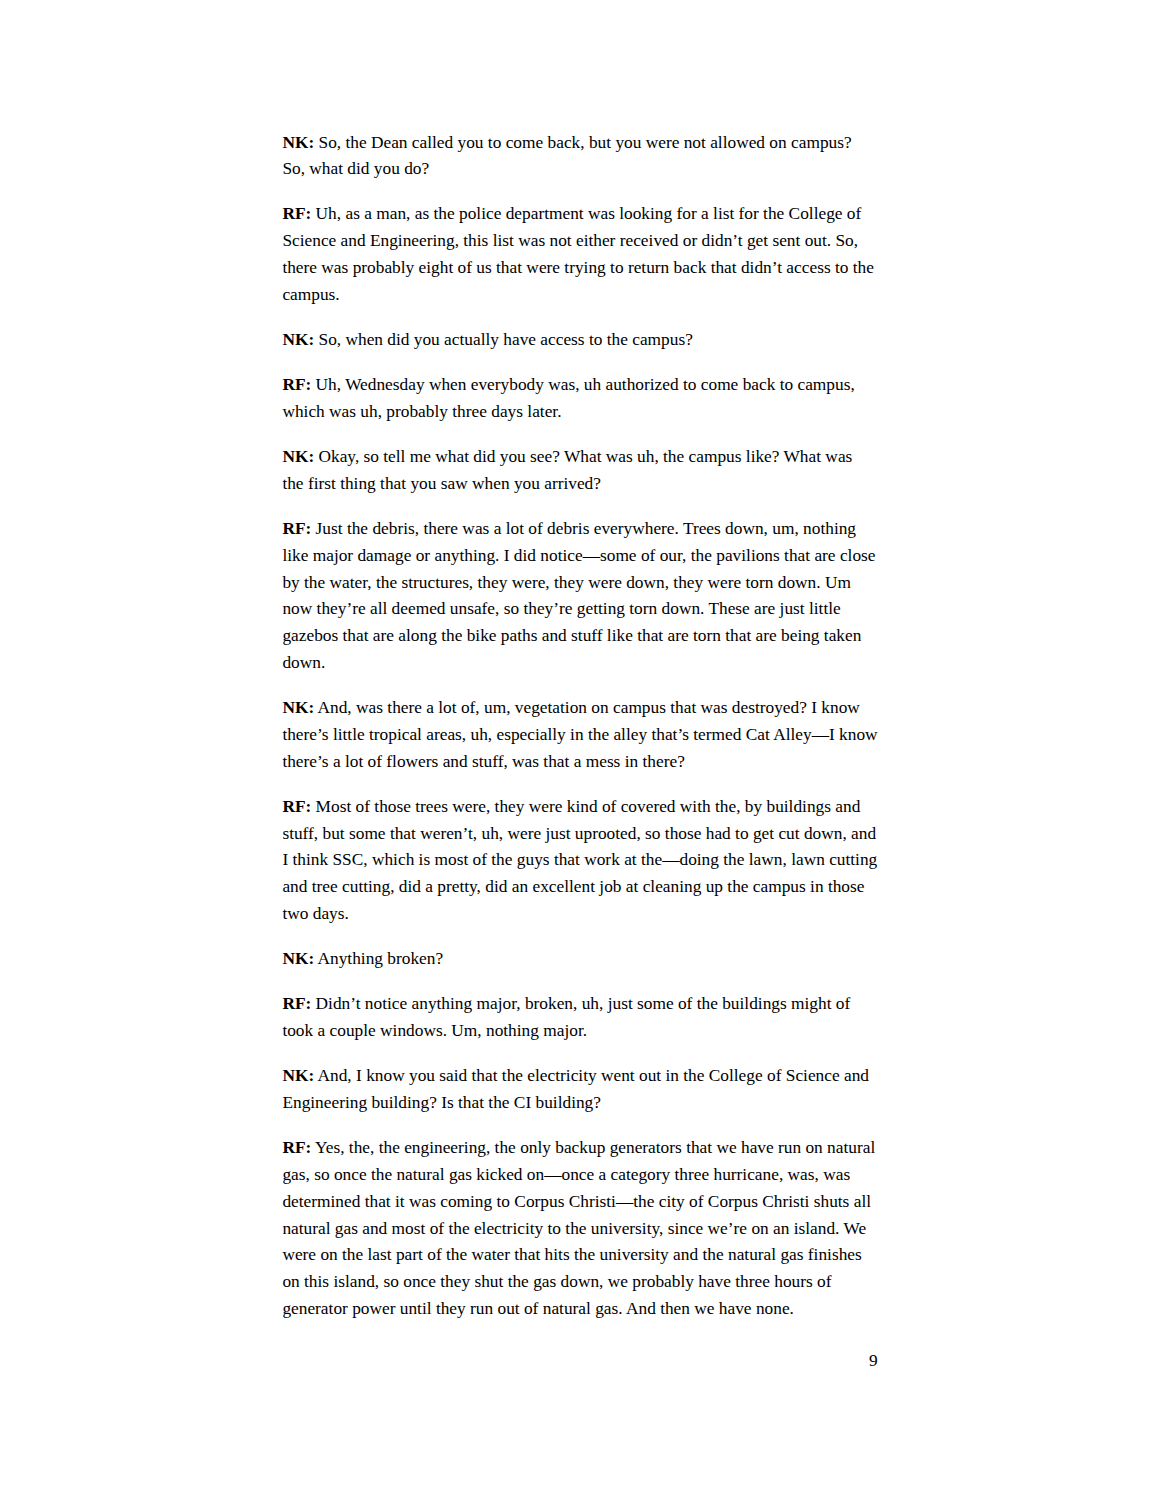NK: So, the Dean called you to come back, but you were not allowed on campus? So, what did you do?
RF: Uh, as a man, as the police department was looking for a list for the College of Science and Engineering, this list was not either received or didn’t get sent out. So, there was probably eight of us that were trying to return back that didn’t access to the campus.
NK: So, when did you actually have access to the campus?
RF: Uh, Wednesday when everybody was, uh authorized to come back to campus, which was uh, probably three days later.
NK: Okay, so tell me what did you see? What was uh, the campus like? What was the first thing that you saw when you arrived?
RF: Just the debris, there was a lot of debris everywhere. Trees down, um, nothing like major damage or anything. I did notice—some of our, the pavilions that are close by the water, the structures, they were, they were down, they were torn down. Um now they’re all deemed unsafe, so they’re getting torn down. These are just little gazebos that are along the bike paths and stuff like that are torn that are being taken down.
NK: And, was there a lot of, um, vegetation on campus that was destroyed? I know there’s little tropical areas, uh, especially in the alley that’s termed Cat Alley—I know there’s a lot of flowers and stuff, was that a mess in there?
RF: Most of those trees were, they were kind of covered with the, by buildings and stuff, but some that weren’t, uh, were just uprooted, so those had to get cut down, and I think SSC, which is most of the guys that work at the—doing the lawn, lawn cutting and tree cutting, did a pretty, did an excellent job at cleaning up the campus in those two days.
NK: Anything broken?
RF: Didn’t notice anything major, broken, uh, just some of the buildings might of took a couple windows. Um, nothing major.
NK: And, I know you said that the electricity went out in the College of Science and Engineering building? Is that the CI building?
RF: Yes, the, the engineering, the only backup generators that we have run on natural gas, so once the natural gas kicked on—once a category three hurricane, was, was determined that it was coming to Corpus Christi—the city of Corpus Christi shuts all natural gas and most of the electricity to the university, since we’re on an island. We were on the last part of the water that hits the university and the natural gas finishes on this island, so once they shut the gas down, we probably have three hours of generator power until they run out of natural gas. And then we have none.
9